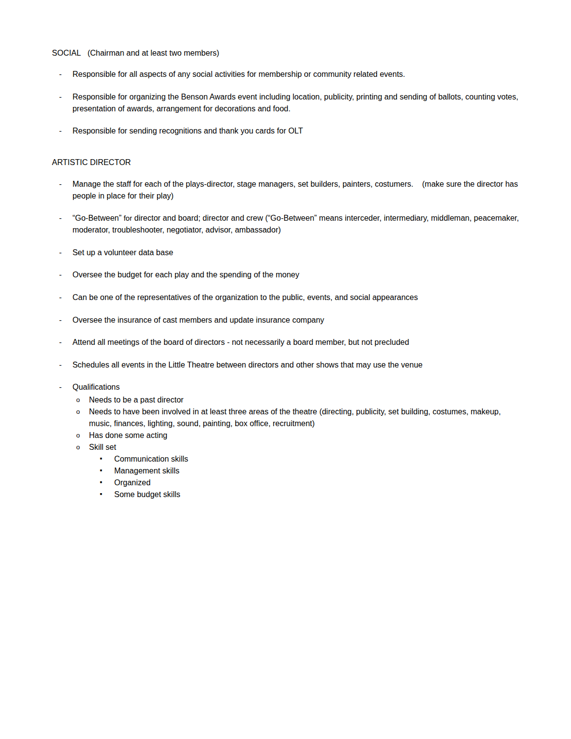SOCIAL (Chairman and at least two members)
Responsible for all aspects of any social activities for membership or community related events.
Responsible for organizing the Benson Awards event including location, publicity, printing and sending of ballots, counting votes, presentation of awards, arrangement for decorations and food.
Responsible for sending recognitions and thank you cards for OLT
ARTISTIC DIRECTOR
Manage the staff for each of the plays-director, stage managers, set builders, painters, costumers. (make sure the director has people in place for their play)
“Go-Between” for director and board; director and crew (“Go-Between” means interceder, intermediary, middleman, peacemaker, moderator, troubleshooter, negotiator, advisor, ambassador)
Set up a volunteer data base
Oversee the budget for each play and the spending of the money
Can be one of the representatives of the organization to the public, events, and social appearances
Oversee the insurance of cast members and update insurance company
Attend all meetings of the board of directors - not necessarily a board member, but not precluded
Schedules all events in the Little Theatre between directors and other shows that may use the venue
Qualifications
Needs to be a past director
Needs to have been involved in at least three areas of the theatre (directing, publicity, set building, costumes, makeup, music, finances, lighting, sound, painting, box office, recruitment)
Has done some acting
Skill set
Communication skills
Management skills
Organized
Some budget skills